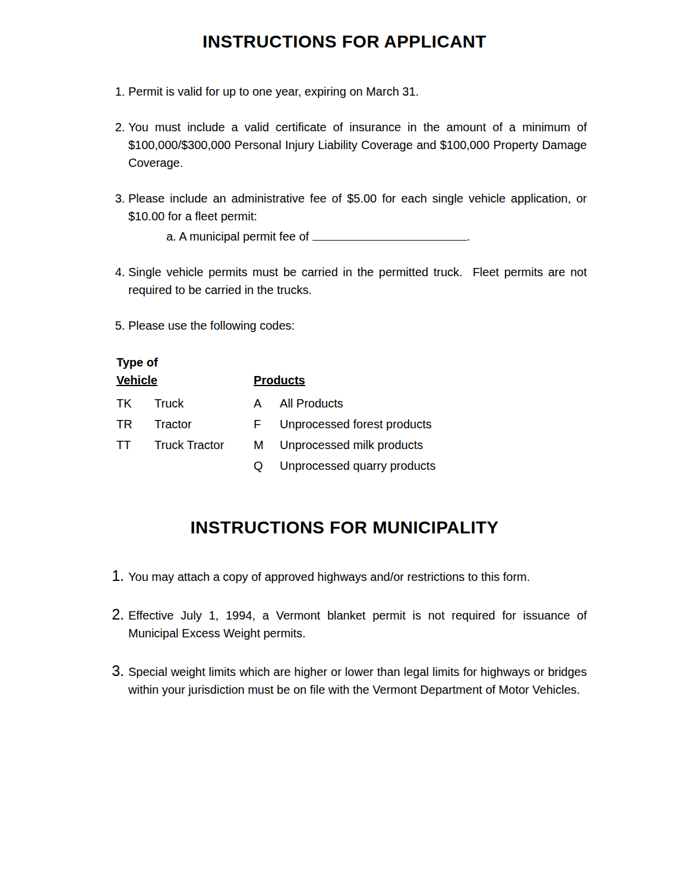INSTRUCTIONS FOR APPLICANT
Permit is valid for up to one year, expiring on March 31.
You must include a valid certificate of insurance in the amount of a minimum of $100,000/$300,000 Personal Injury Liability Coverage and $100,000 Property Damage Coverage.
Please include an administrative fee of $5.00 for each single vehicle application, or $10.00 for a fleet permit:
a. A municipal permit fee of .
Single vehicle permits must be carried in the permitted truck. Fleet permits are not required to be carried in the trucks.
Please use the following codes:
| Type of Vehicle | | Products |
| TK | Truck | | A | All Products |
| TR | Tractor | | F | Unprocessed forest products |
| TT | Truck Tractor | | M | Unprocessed milk products |
| | | | Q | Unprocessed quarry products |
INSTRUCTIONS FOR MUNICIPALITY
You may attach a copy of approved highways and/or restrictions to this form.
Effective July 1, 1994, a Vermont blanket permit is not required for issuance of Municipal Excess Weight permits.
Special weight limits which are higher or lower than legal limits for highways or bridges within your jurisdiction must be on file with the Vermont Department of Motor Vehicles.